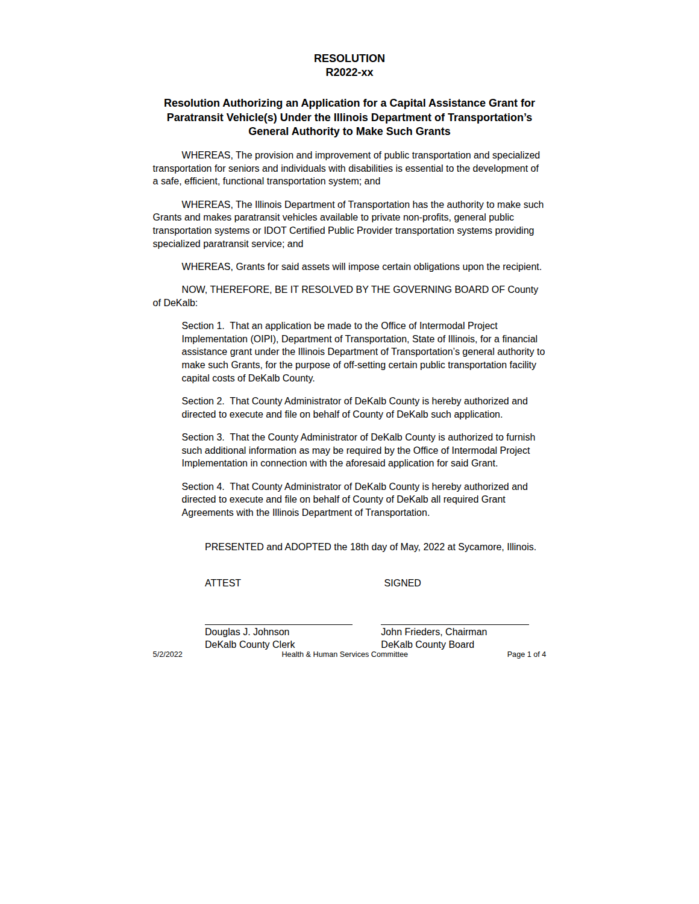RESOLUTION
R2022-xx
Resolution Authorizing an Application for a Capital Assistance Grant for Paratransit Vehicle(s) Under the Illinois Department of Transportation’s General Authority to Make Such Grants
WHEREAS, The provision and improvement of public transportation and specialized transportation for seniors and individuals with disabilities is essential to the development of a safe, efficient, functional transportation system; and
WHEREAS, The Illinois Department of Transportation has the authority to make such Grants and makes paratransit vehicles available to private non-profits, general public transportation systems or IDOT Certified Public Provider transportation systems providing specialized paratransit service; and
WHEREAS, Grants for said assets will impose certain obligations upon the recipient.
NOW, THEREFORE, BE IT RESOLVED BY THE GOVERNING BOARD OF County of DeKalb:
Section 1. That an application be made to the Office of Intermodal Project Implementation (OIPI), Department of Transportation, State of Illinois, for a financial assistance grant under the Illinois Department of Transportation’s general authority to make such Grants, for the purpose of off-setting certain public transportation facility capital costs of DeKalb County.
Section 2. That County Administrator of DeKalb County is hereby authorized and directed to execute and file on behalf of County of DeKalb such application.
Section 3. That the County Administrator of DeKalb County is authorized to furnish such additional information as may be required by the Office of Intermodal Project Implementation in connection with the aforesaid application for said Grant.
Section 4. That County Administrator of DeKalb County is hereby authorized and directed to execute and file on behalf of County of DeKalb all required Grant Agreements with the Illinois Department of Transportation.
PRESENTED and ADOPTED the 18th day of May, 2022 at Sycamore, Illinois.
ATTEST
SIGNED
Douglas J. Johnson
DeKalb County Clerk
John Frieders, Chairman
DeKalb County Board
5/2/2022
Health & Human Services Committee
Page 1 of 4